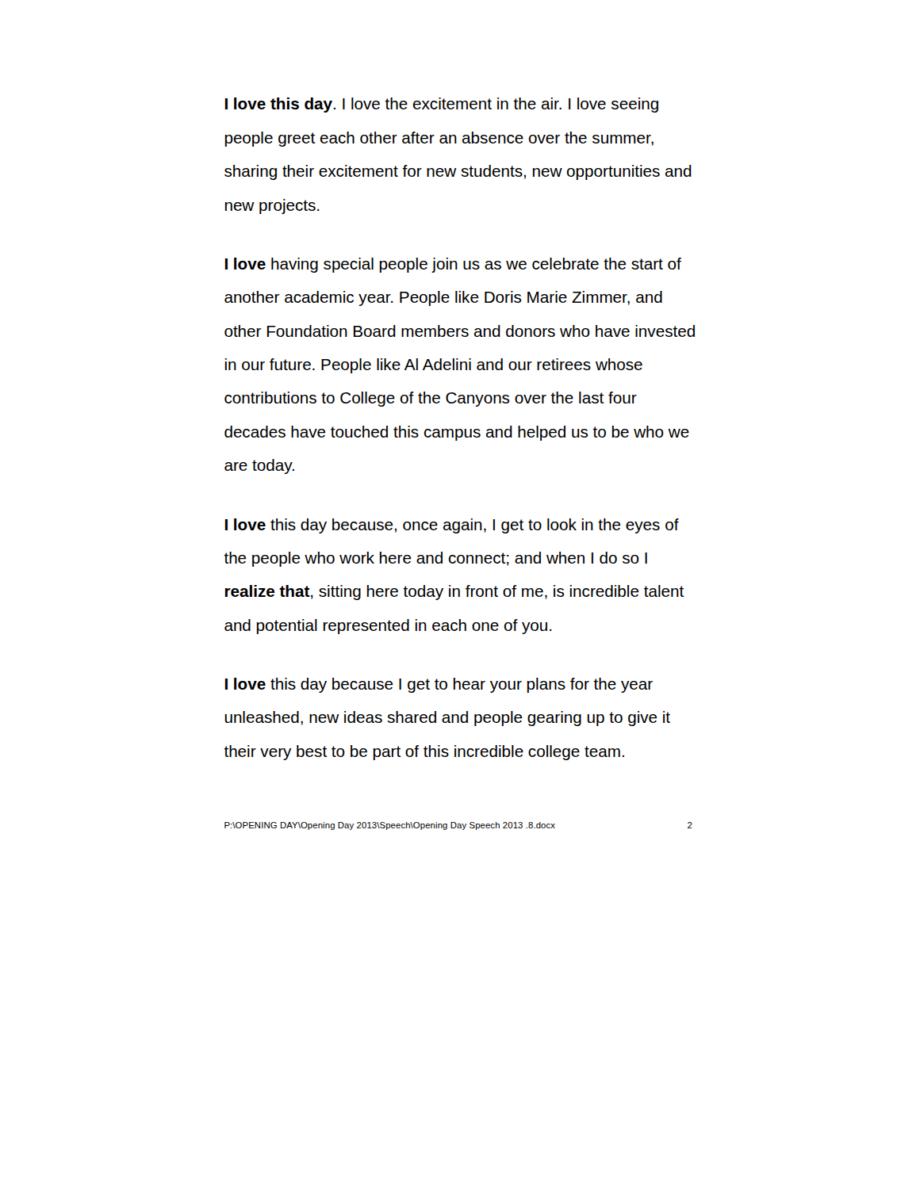I love this day. I love the excitement in the air. I love seeing people greet each other after an absence over the summer, sharing their excitement for new students, new opportunities and new projects.
I love having special people join us as we celebrate the start of another academic year. People like Doris Marie Zimmer, and other Foundation Board members and donors who have invested in our future. People like Al Adelini and our retirees whose contributions to College of the Canyons over the last four decades have touched this campus and helped us to be who we are today.
I love this day because, once again, I get to look in the eyes of the people who work here and connect; and when I do so I realize that, sitting here today in front of me, is incredible talent and potential represented in each one of you.
I love this day because I get to hear your plans for the year unleashed, new ideas shared and people gearing up to give it their very best to be part of this incredible college team.
P:\OPENING DAY\Opening Day 2013\Speech\Opening Day Speech 2013 .8.docx 2